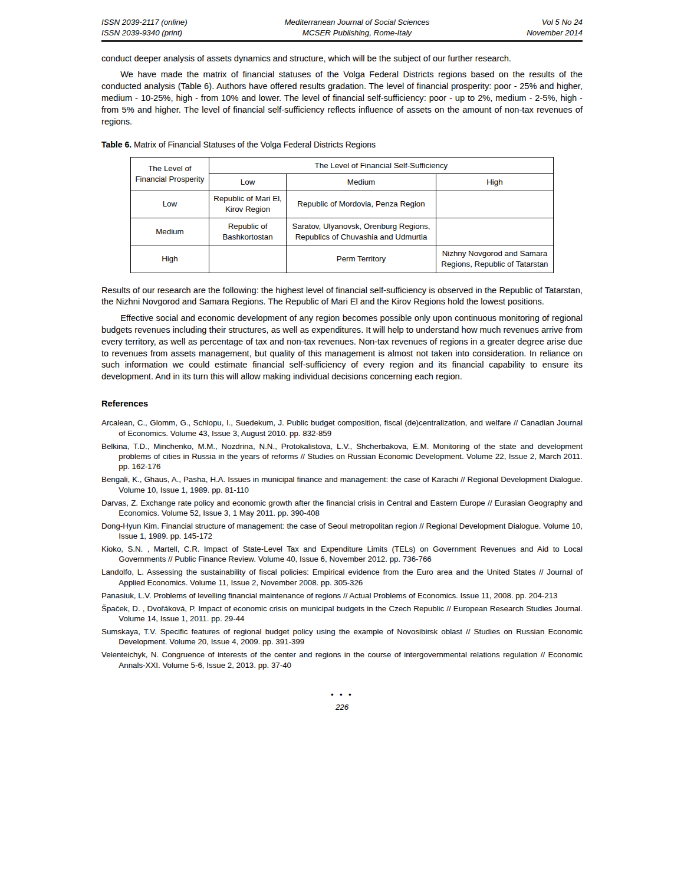ISSN 2039-2117 (online)
ISSN 2039-9340 (print)
Mediterranean Journal of Social Sciences
MCSER Publishing, Rome-Italy
Vol 5 No 24
November 2014
conduct deeper analysis of assets dynamics and structure, which will be the subject of our further research.
We have made the matrix of financial statuses of the Volga Federal Districts regions based on the results of the conducted analysis (Table 6). Authors have offered results gradation. The level of financial prosperity: poor - 25% and higher, medium - 10-25%, high - from 10% and lower. The level of financial self-sufficiency: poor - up to 2%, medium - 2-5%, high - from 5% and higher. The level of financial self-sufficiency reflects influence of assets on the amount of non-tax revenues of regions.
Table 6. Matrix of Financial Statuses of the Volga Federal Districts Regions
| The Level of Financial Prosperity | The Level of Financial Self-Sufficiency |
| --- | --- |
| Low | Medium | High |
| Low | Republic of Mari El, Kirov Region | Republic of Mordovia, Penza Region | |
| Medium | Republic of Bashkortostan | Saratov, Ulyanovsk, Orenburg Regions, Republics of Chuvashia and Udmurtia | |
| High | | Perm Territory | Nizhny Novgorod and Samara Regions, Republic of Tatarstan |
Results of our research are the following: the highest level of financial self-sufficiency is observed in the Republic of Tatarstan, the Nizhni Novgorod and Samara Regions. The Republic of Mari El and the Kirov Regions hold the lowest positions.
Effective social and economic development of any region becomes possible only upon continuous monitoring of regional budgets revenues including their structures, as well as expenditures. It will help to understand how much revenues arrive from every territory, as well as percentage of tax and non-tax revenues. Non-tax revenues of regions in a greater degree arise due to revenues from assets management, but quality of this management is almost not taken into consideration. In reliance on such information we could estimate financial self-sufficiency of every region and its financial capability to ensure its development. And in its turn this will allow making individual decisions concerning each region.
References
Arcalean, C., Glomm, G., Schiopu, I., Suedekum, J. Public budget composition, fiscal (de)centralization, and welfare // Canadian Journal of Economics. Volume 43, Issue 3, August 2010. pp. 832-859
Belkina, T.D., Minchenko, M.M., Nozdrina, N.N., Protokalistova, L.V., Shcherbakova, E.M. Monitoring of the state and development problems of cities in Russia in the years of reforms // Studies on Russian Economic Development. Volume 22, Issue 2, March 2011. pp. 162-176
Bengali, K., Ghaus, A., Pasha, H.A. Issues in municipal finance and management: the case of Karachi // Regional Development Dialogue. Volume 10, Issue 1, 1989. pp. 81-110
Darvas, Z. Exchange rate policy and economic growth after the financial crisis in Central and Eastern Europe // Eurasian Geography and Economics. Volume 52, Issue 3, 1 May 2011. pp. 390-408
Dong-Hyun Kim. Financial structure of management: the case of Seoul metropolitan region // Regional Development Dialogue. Volume 10, Issue 1, 1989. pp. 145-172
Kioko, S.N. , Martell, C.R. Impact of State-Level Tax and Expenditure Limits (TELs) on Government Revenues and Aid to Local Governments // Public Finance Review. Volume 40, Issue 6, November 2012. pp. 736-766
Landolfo, L. Assessing the sustainability of fiscal policies: Empirical evidence from the Euro area and the United States // Journal of Applied Economics. Volume 11, Issue 2, November 2008. pp. 305-326
Panasiuk, L.V. Problems of levelling financial maintenance of regions // Actual Problems of Economics. Issue 11, 2008. pp. 204-213
Špaček, D. , Dvořáková, P. Impact of economic crisis on municipal budgets in the Czech Republic // European Research Studies Journal. Volume 14, Issue 1, 2011. pp. 29-44
Sumskaya, T.V. Specific features of regional budget policy using the example of Novosibirsk oblast // Studies on Russian Economic Development. Volume 20, Issue 4, 2009. pp. 391-399
Velenteichyk, N. Congruence of interests of the center and regions in the course of intergovernmental relations regulation // Economic Annals-XXI. Volume 5-6, Issue 2, 2013. pp. 37-40
• • • 226